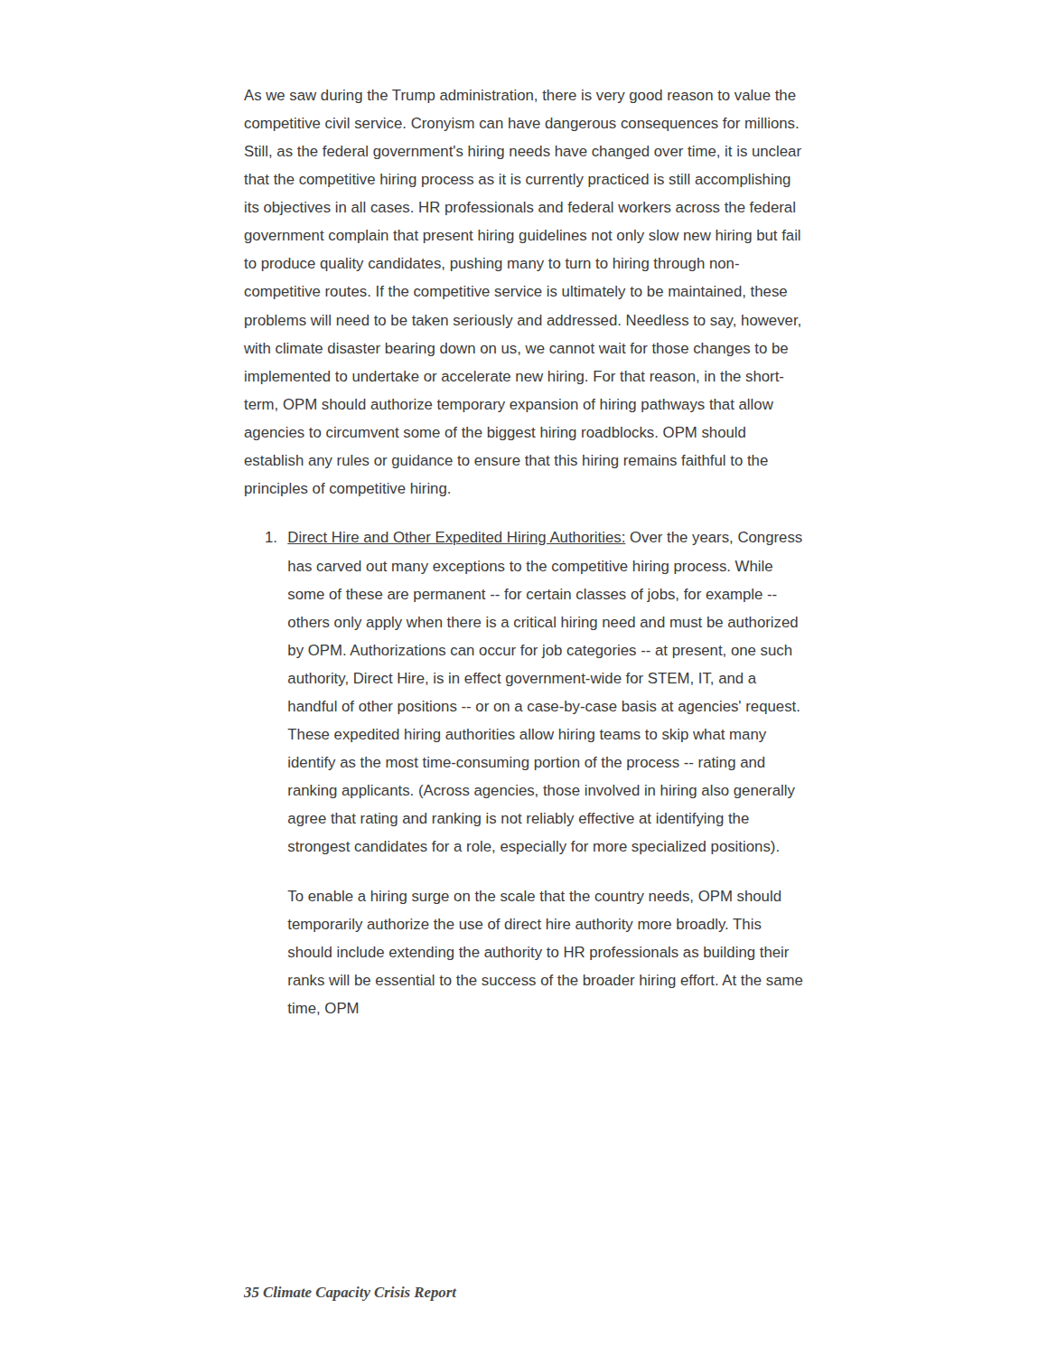As we saw during the Trump administration, there is very good reason to value the competitive civil service. Cronyism can have dangerous consequences for millions. Still, as the federal government's hiring needs have changed over time, it is unclear that the competitive hiring process as it is currently practiced is still accomplishing its objectives in all cases. HR professionals and federal workers across the federal government complain that present hiring guidelines not only slow new hiring but fail to produce quality candidates, pushing many to turn to hiring through non-competitive routes. If the competitive service is ultimately to be maintained, these problems will need to be taken seriously and addressed. Needless to say, however, with climate disaster bearing down on us, we cannot wait for those changes to be implemented to undertake or accelerate new hiring. For that reason, in the short-term, OPM should authorize temporary expansion of hiring pathways that allow agencies to circumvent some of the biggest hiring roadblocks. OPM should establish any rules or guidance to ensure that this hiring remains faithful to the principles of competitive hiring.
Direct Hire and Other Expedited Hiring Authorities: Over the years, Congress has carved out many exceptions to the competitive hiring process. While some of these are permanent -- for certain classes of jobs, for example -- others only apply when there is a critical hiring need and must be authorized by OPM. Authorizations can occur for job categories -- at present, one such authority, Direct Hire, is in effect government-wide for STEM, IT, and a handful of other positions -- or on a case-by-case basis at agencies' request. These expedited hiring authorities allow hiring teams to skip what many identify as the most time-consuming portion of the process -- rating and ranking applicants. (Across agencies, those involved in hiring also generally agree that rating and ranking is not reliably effective at identifying the strongest candidates for a role, especially for more specialized positions).
To enable a hiring surge on the scale that the country needs, OPM should temporarily authorize the use of direct hire authority more broadly. This should include extending the authority to HR professionals as building their ranks will be essential to the success of the broader hiring effort. At the same time, OPM
35 Climate Capacity Crisis Report